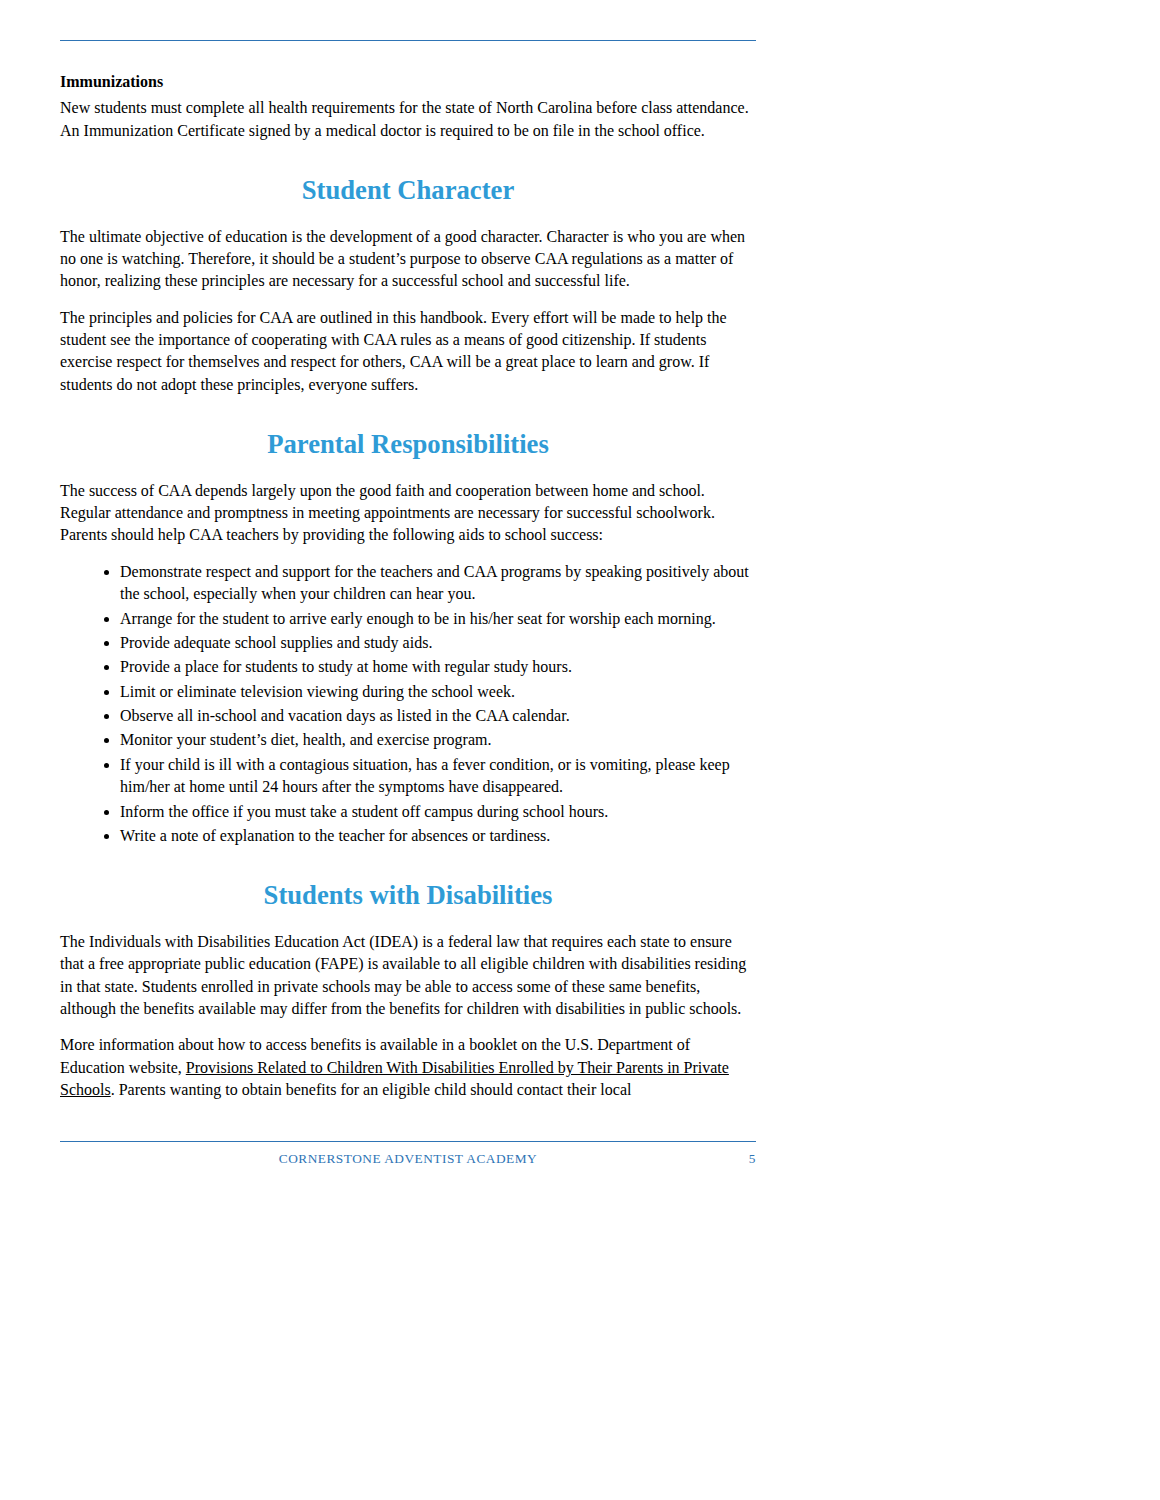Immunizations
New students must complete all health requirements for the state of North Carolina before class attendance. An Immunization Certificate signed by a medical doctor is required to be on file in the school office.
Student Character
The ultimate objective of education is the development of a good character. Character is who you are when no one is watching. Therefore, it should be a student’s purpose to observe CAA regulations as a matter of honor, realizing these principles are necessary for a successful school and successful life.
The principles and policies for CAA are outlined in this handbook. Every effort will be made to help the student see the importance of cooperating with CAA rules as a means of good citizenship. If students exercise respect for themselves and respect for others, CAA will be a great place to learn and grow. If students do not adopt these principles, everyone suffers.
Parental Responsibilities
The success of CAA depends largely upon the good faith and cooperation between home and school. Regular attendance and promptness in meeting appointments are necessary for successful schoolwork. Parents should help CAA teachers by providing the following aids to school success:
Demonstrate respect and support for the teachers and CAA programs by speaking positively about the school, especially when your children can hear you.
Arrange for the student to arrive early enough to be in his/her seat for worship each morning.
Provide adequate school supplies and study aids.
Provide a place for students to study at home with regular study hours.
Limit or eliminate television viewing during the school week.
Observe all in-school and vacation days as listed in the CAA calendar.
Monitor your student’s diet, health, and exercise program.
If your child is ill with a contagious situation, has a fever condition, or is vomiting, please keep him/her at home until 24 hours after the symptoms have disappeared.
Inform the office if you must take a student off campus during school hours.
Write a note of explanation to the teacher for absences or tardiness.
Students with Disabilities
The Individuals with Disabilities Education Act (IDEA) is a federal law that requires each state to ensure that a free appropriate public education (FAPE) is available to all eligible children with disabilities residing in that state. Students enrolled in private schools may be able to access some of these same benefits, although the benefits available may differ from the benefits for children with disabilities in public schools.
More information about how to access benefits is available in a booklet on the U.S. Department of Education website, Provisions Related to Children With Disabilities Enrolled by Their Parents in Private Schools. Parents wanting to obtain benefits for an eligible child should contact their local
CORNERSTONE ADVENTIST ACADEMY 5